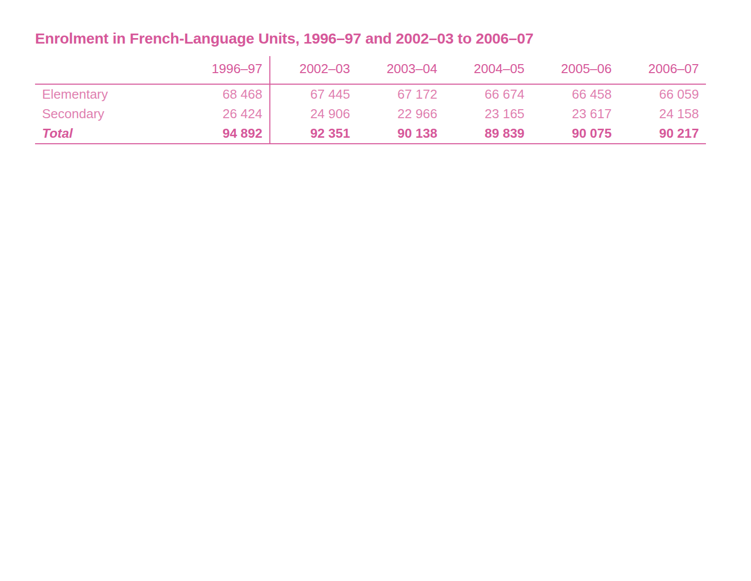Enrolment in French-Language Units, 1996–97 and 2002–03 to 2006–07
| | 1996–97 | 2002–03 | 2003–04 | 2004–05 | 2005–06 | 2006–07 |
| --- | --- | --- | --- | --- | --- | --- |
| Elementary | 68 468 | 67 445 | 67 172 | 66 674 | 66 458 | 66 059 |
| Secondary | 26 424 | 24 906 | 22 966 | 23 165 | 23 617 | 24 158 |
| Total | 94 892 | 92 351 | 90 138 | 89 839 | 90 075 | 90 217 |